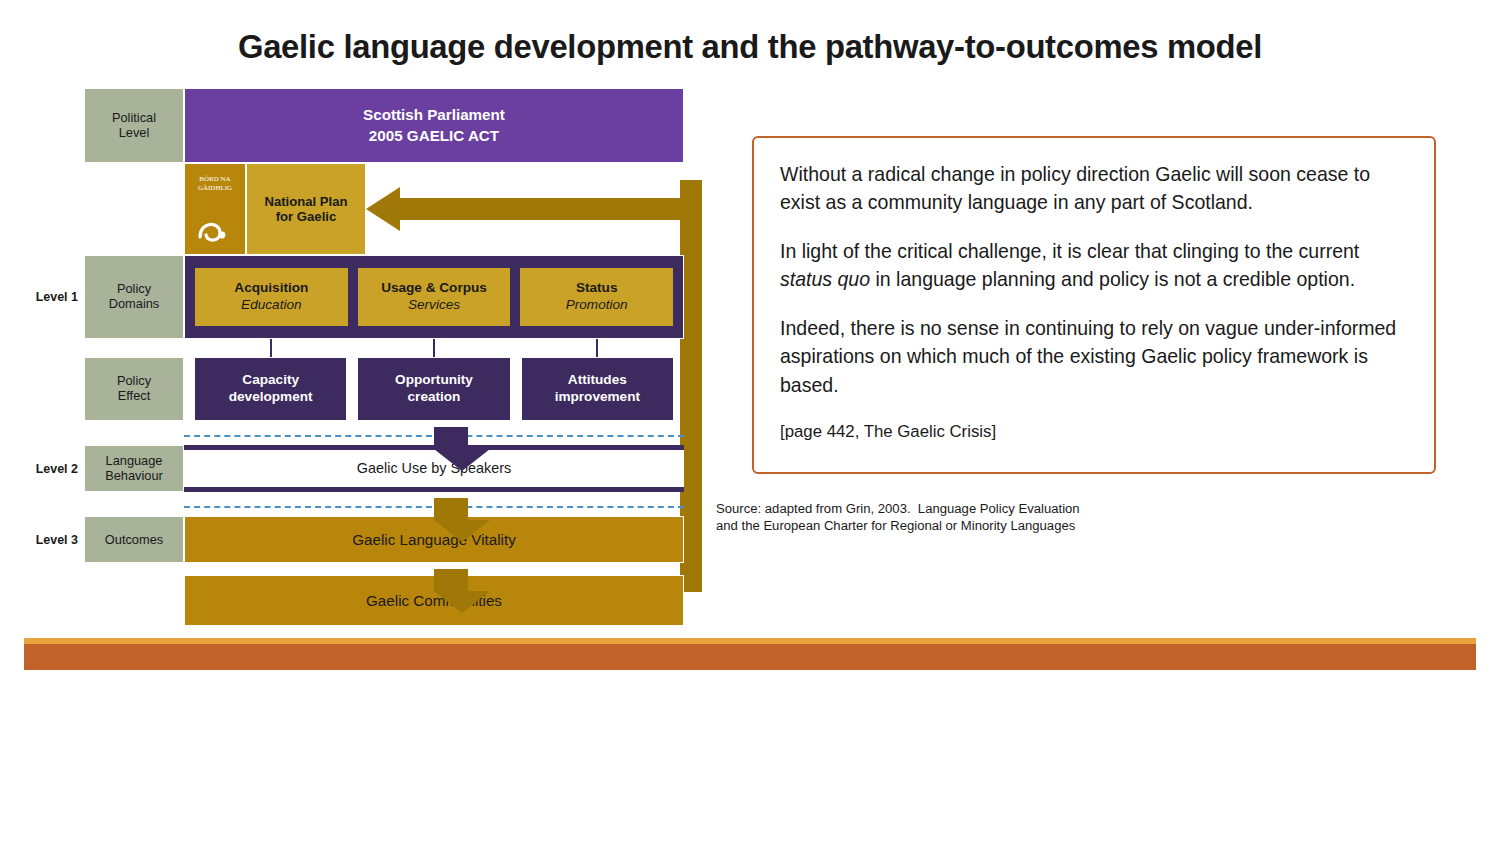Gaelic language development and the pathway-to-outcomes model
Political
Level
Scottish Parliament
2005 GAELIC ACT
BÒRD NA GÀIDHLIG
National Plan
for Gaelic
Level 1
Policy
Domains
Acquisition Education
Usage & Corpus Services
Status Promotion
Policy
Effect
Capacity
development
Opportunity
creation
Attitudes
improvement
Level 2
Language
Behaviour
Gaelic Use by Speakers
Level 3
Outcomes
Gaelic Language Vitality
Gaelic Communities
Without a radical change in policy direction Gaelic will soon cease to exist as a community language in any part of Scotland.
In light of the critical challenge, it is clear that clinging to the current status quo in language planning and policy is not a credible option.
Indeed, there is no sense in continuing to rely on vague under-informed aspirations on which much of the existing Gaelic policy framework is based.
[page 442, The Gaelic Crisis]
Source: adapted from Grin, 2003. Language Policy Evaluation
and the European Charter for Regional or Minority Languages